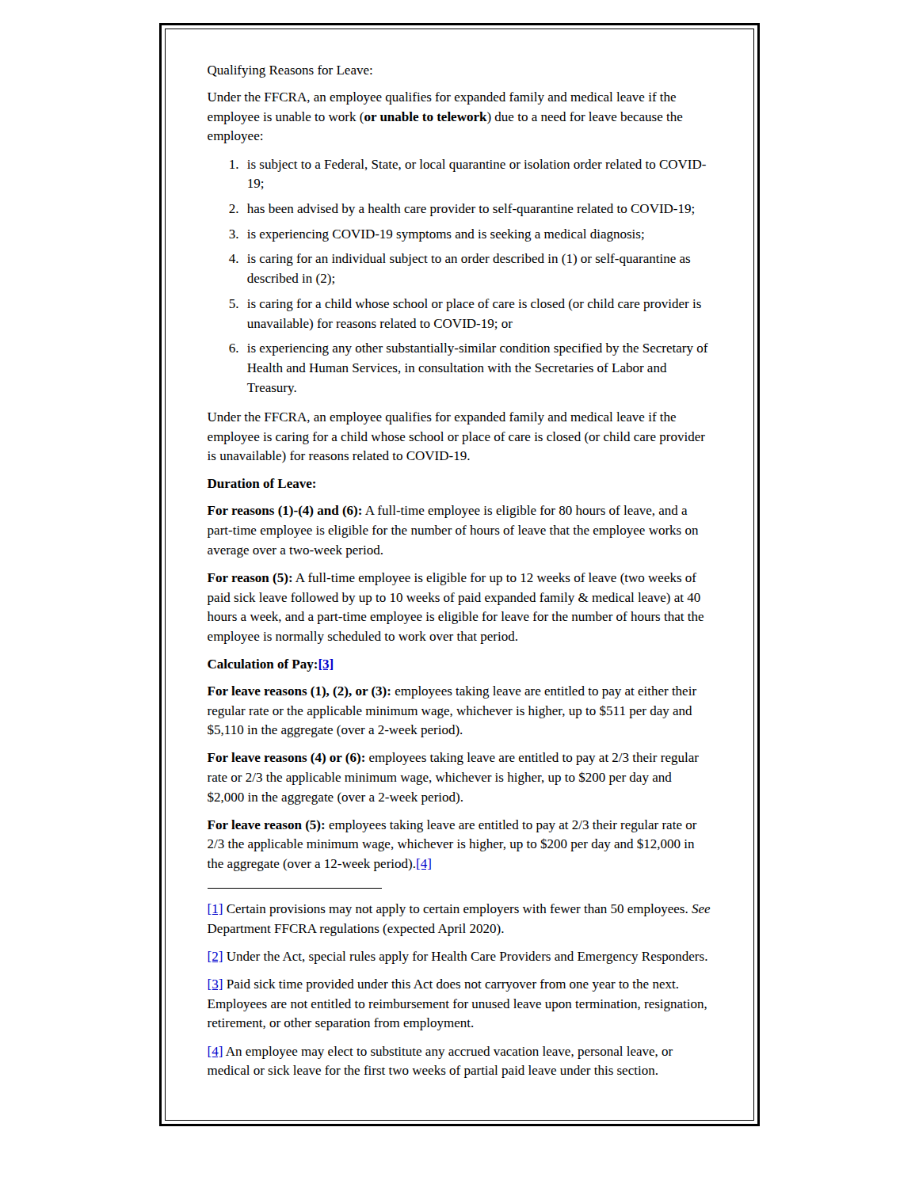Qualifying Reasons for Leave:
Under the FFCRA, an employee qualifies for expanded family and medical leave if the employee is unable to work (or unable to telework) due to a need for leave because the employee:
is subject to a Federal, State, or local quarantine or isolation order related to COVID-19;
has been advised by a health care provider to self-quarantine related to COVID-19;
is experiencing COVID-19 symptoms and is seeking a medical diagnosis;
is caring for an individual subject to an order described in (1) or self-quarantine as described in (2);
is caring for a child whose school or place of care is closed (or child care provider is unavailable) for reasons related to COVID-19; or
is experiencing any other substantially-similar condition specified by the Secretary of Health and Human Services, in consultation with the Secretaries of Labor and Treasury.
Under the FFCRA, an employee qualifies for expanded family and medical leave if the employee is caring for a child whose school or place of care is closed (or child care provider is unavailable) for reasons related to COVID-19.
Duration of Leave:
For reasons (1)-(4) and (6): A full-time employee is eligible for 80 hours of leave, and a part-time employee is eligible for the number of hours of leave that the employee works on average over a two-week period.
For reason (5): A full-time employee is eligible for up to 12 weeks of leave (two weeks of paid sick leave followed by up to 10 weeks of paid expanded family & medical leave) at 40 hours a week, and a part-time employee is eligible for leave for the number of hours that the employee is normally scheduled to work over that period.
Calculation of Pay:[3]
For leave reasons (1), (2), or (3): employees taking leave are entitled to pay at either their regular rate or the applicable minimum wage, whichever is higher, up to $511 per day and $5,110 in the aggregate (over a 2-week period).
For leave reasons (4) or (6): employees taking leave are entitled to pay at 2/3 their regular rate or 2/3 the applicable minimum wage, whichever is higher, up to $200 per day and $2,000 in the aggregate (over a 2-week period).
For leave reason (5): employees taking leave are entitled to pay at 2/3 their regular rate or 2/3 the applicable minimum wage, whichever is higher, up to $200 per day and $12,000 in the aggregate (over a 12-week period).[4]
[1] Certain provisions may not apply to certain employers with fewer than 50 employees. See Department FFCRA regulations (expected April 2020).
[2] Under the Act, special rules apply for Health Care Providers and Emergency Responders.
[3] Paid sick time provided under this Act does not carryover from one year to the next. Employees are not entitled to reimbursement for unused leave upon termination, resignation, retirement, or other separation from employment.
[4] An employee may elect to substitute any accrued vacation leave, personal leave, or medical or sick leave for the first two weeks of partial paid leave under this section.